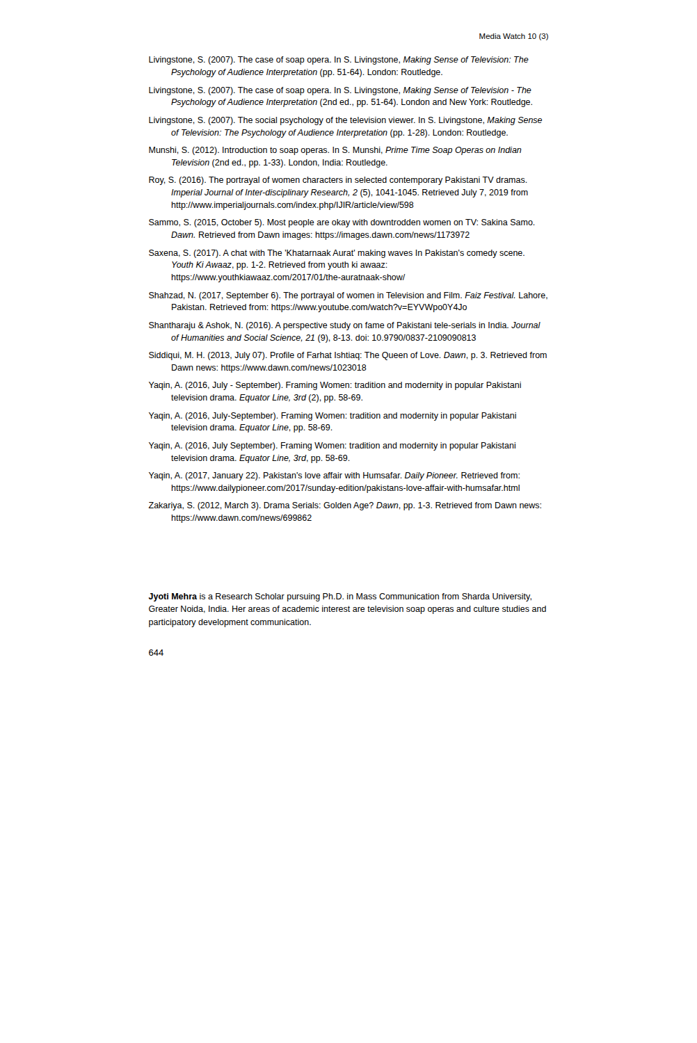Media Watch 10 (3)
Livingstone, S. (2007). The case of soap opera. In S. Livingstone, Making Sense of Television: The Psychology of Audience Interpretation (pp. 51-64). London: Routledge.
Livingstone, S. (2007). The case of soap opera. In S. Livingstone, Making Sense of Television - The Psychology of Audience Interpretation (2nd ed., pp. 51-64). London and New York: Routledge.
Livingstone, S. (2007). The social psychology of the television viewer. In S. Livingstone, Making Sense of Television: The Psychology of Audience Interpretation (pp. 1-28). London: Routledge.
Munshi, S. (2012). Introduction to soap operas. In S. Munshi, Prime Time Soap Operas on Indian Television (2nd ed., pp. 1-33). London, India: Routledge.
Roy, S. (2016). The portrayal of women characters in selected contemporary Pakistani TV dramas. Imperial Journal of Inter-disciplinary Research, 2 (5), 1041-1045. Retrieved July 7, 2019 from http://www.imperialjournals.com/index.php/IJIR/article/view/598
Sammo, S. (2015, October 5). Most people are okay with downtrodden women on TV: Sakina Samo. Dawn. Retrieved from Dawn images: https://images.dawn.com/news/1173972
Saxena, S. (2017). A chat with The 'Khatarnaak Aurat' making waves In Pakistan's comedy scene. Youth Ki Awaaz, pp. 1-2. Retrieved from youth ki awaaz: https://www.youthkiawaaz.com/2017/01/the-auratnaak-show/
Shahzad, N. (2017, September 6). The portrayal of women in Television and Film. Faiz Festival. Lahore, Pakistan. Retrieved from: https://www.youtube.com/watch?v=EYVWpo0Y4Jo
Shantharaju & Ashok, N. (2016). A perspective study on fame of Pakistani tele-serials in India. Journal of Humanities and Social Science, 21 (9), 8-13. doi: 10.9790/0837-2109090813
Siddiqui, M. H. (2013, July 07). Profile of Farhat Ishtiaq: The Queen of Love. Dawn, p. 3. Retrieved from Dawn news: https://www.dawn.com/news/1023018
Yaqin, A. (2016, July - September). Framing Women: tradition and modernity in popular Pakistani television drama. Equator Line, 3rd (2), pp. 58-69.
Yaqin, A. (2016, July-September). Framing Women: tradition and modernity in popular Pakistani television drama. Equator Line, pp. 58-69.
Yaqin, A. (2016, July September). Framing Women: tradition and modernity in popular Pakistani television drama. Equator Line, 3rd, pp. 58-69.
Yaqin, A. (2017, January 22). Pakistan's love affair with Humsafar. Daily Pioneer. Retrieved from: https://www.dailypioneer.com/2017/sunday-edition/pakistans-love-affair-with-humsafar.html
Zakariya, S. (2012, March 3). Drama Serials: Golden Age? Dawn, pp. 1-3. Retrieved from Dawn news: https://www.dawn.com/news/699862
Jyoti Mehra is a Research Scholar pursuing Ph.D. in Mass Communication from Sharda University, Greater Noida, India. Her areas of academic interest are television soap operas and culture studies and participatory development communication.
644